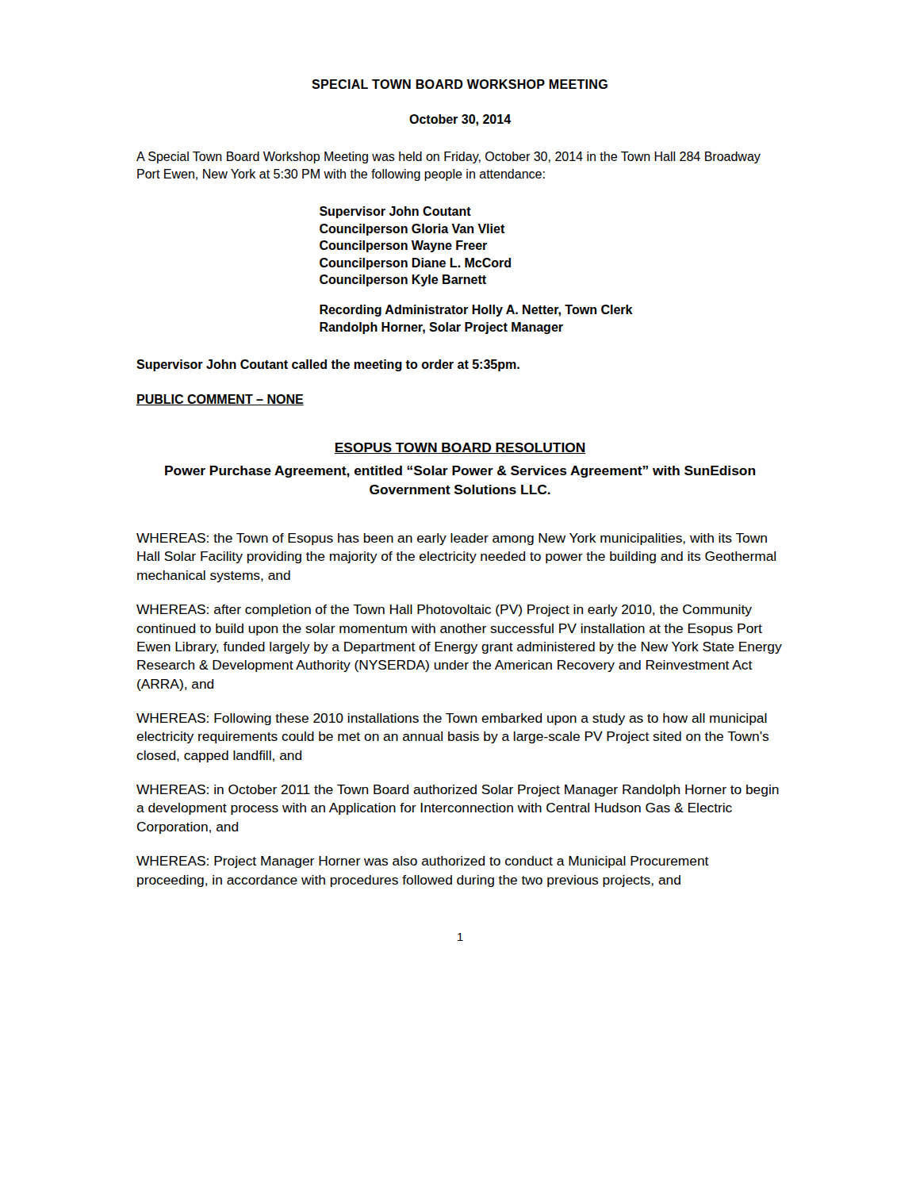SPECIAL TOWN BOARD WORKSHOP MEETING
October 30, 2014
A Special Town Board Workshop Meeting was held on Friday, October 30, 2014 in the Town Hall 284 Broadway Port Ewen, New York at 5:30 PM with the following people in attendance:
Supervisor John Coutant
Councilperson Gloria Van Vliet
Councilperson Wayne Freer
Councilperson Diane L. McCord
Councilperson Kyle Barnett
Recording Administrator Holly A. Netter, Town Clerk
Randolph Horner, Solar Project Manager
Supervisor John Coutant called the meeting to order at 5:35pm.
PUBLIC COMMENT – NONE
ESOPUS TOWN BOARD RESOLUTION Power Purchase Agreement, entitled “Solar Power & Services Agreement” with SunEdison Government Solutions LLC.
WHEREAS: the Town of Esopus has been an early leader among New York municipalities, with its Town Hall Solar Facility providing the majority of the electricity needed to power the building and its Geothermal mechanical systems, and
WHEREAS: after completion of the Town Hall Photovoltaic (PV) Project in early 2010, the Community continued to build upon the solar momentum with another successful PV installation at the Esopus Port Ewen Library, funded largely by a Department of Energy grant administered by the New York State Energy Research & Development Authority (NYSERDA) under the American Recovery and Reinvestment Act (ARRA), and
WHEREAS: Following these 2010 installations the Town embarked upon a study as to how all municipal electricity requirements could be met on an annual basis by a large-scale PV Project sited on the Town's closed, capped landfill, and
WHEREAS: in October 2011 the Town Board authorized Solar Project Manager Randolph Horner to begin a development process with an Application for Interconnection with Central Hudson Gas & Electric Corporation, and
WHEREAS: Project Manager Horner was also authorized to conduct a Municipal Procurement proceeding, in accordance with procedures followed during the two previous projects, and
1